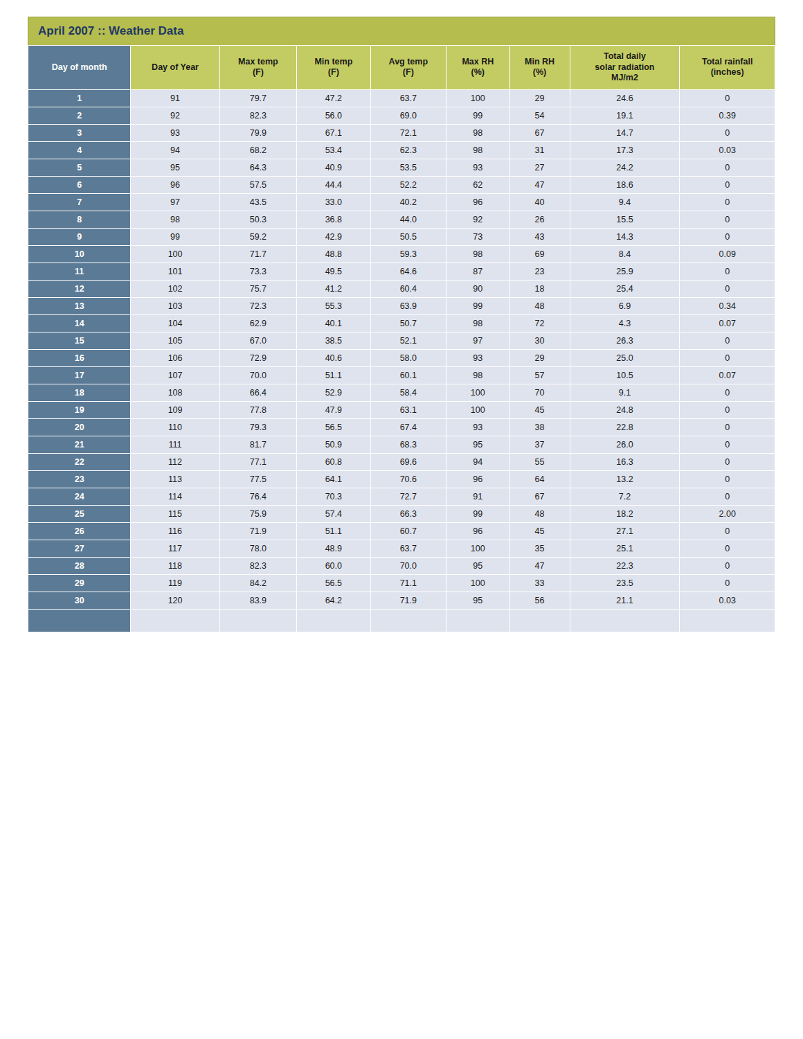April 2007 :: Weather Data
| Day of month | Day of Year | Max temp (F) | Min temp (F) | Avg temp (F) | Max RH (%) | Min RH (%) | Total daily solar radiation MJ/m2 | Total rainfall (inches) |
| --- | --- | --- | --- | --- | --- | --- | --- | --- |
| 1 | 91 | 79.7 | 47.2 | 63.7 | 100 | 29 | 24.6 | 0 |
| 2 | 92 | 82.3 | 56.0 | 69.0 | 99 | 54 | 19.1 | 0.39 |
| 3 | 93 | 79.9 | 67.1 | 72.1 | 98 | 67 | 14.7 | 0 |
| 4 | 94 | 68.2 | 53.4 | 62.3 | 98 | 31 | 17.3 | 0.03 |
| 5 | 95 | 64.3 | 40.9 | 53.5 | 93 | 27 | 24.2 | 0 |
| 6 | 96 | 57.5 | 44.4 | 52.2 | 62 | 47 | 18.6 | 0 |
| 7 | 97 | 43.5 | 33.0 | 40.2 | 96 | 40 | 9.4 | 0 |
| 8 | 98 | 50.3 | 36.8 | 44.0 | 92 | 26 | 15.5 | 0 |
| 9 | 99 | 59.2 | 42.9 | 50.5 | 73 | 43 | 14.3 | 0 |
| 10 | 100 | 71.7 | 48.8 | 59.3 | 98 | 69 | 8.4 | 0.09 |
| 11 | 101 | 73.3 | 49.5 | 64.6 | 87 | 23 | 25.9 | 0 |
| 12 | 102 | 75.7 | 41.2 | 60.4 | 90 | 18 | 25.4 | 0 |
| 13 | 103 | 72.3 | 55.3 | 63.9 | 99 | 48 | 6.9 | 0.34 |
| 14 | 104 | 62.9 | 40.1 | 50.7 | 98 | 72 | 4.3 | 0.07 |
| 15 | 105 | 67.0 | 38.5 | 52.1 | 97 | 30 | 26.3 | 0 |
| 16 | 106 | 72.9 | 40.6 | 58.0 | 93 | 29 | 25.0 | 0 |
| 17 | 107 | 70.0 | 51.1 | 60.1 | 98 | 57 | 10.5 | 0.07 |
| 18 | 108 | 66.4 | 52.9 | 58.4 | 100 | 70 | 9.1 | 0 |
| 19 | 109 | 77.8 | 47.9 | 63.1 | 100 | 45 | 24.8 | 0 |
| 20 | 110 | 79.3 | 56.5 | 67.4 | 93 | 38 | 22.8 | 0 |
| 21 | 111 | 81.7 | 50.9 | 68.3 | 95 | 37 | 26.0 | 0 |
| 22 | 112 | 77.1 | 60.8 | 69.6 | 94 | 55 | 16.3 | 0 |
| 23 | 113 | 77.5 | 64.1 | 70.6 | 96 | 64 | 13.2 | 0 |
| 24 | 114 | 76.4 | 70.3 | 72.7 | 91 | 67 | 7.2 | 0 |
| 25 | 115 | 75.9 | 57.4 | 66.3 | 99 | 48 | 18.2 | 2.00 |
| 26 | 116 | 71.9 | 51.1 | 60.7 | 96 | 45 | 27.1 | 0 |
| 27 | 117 | 78.0 | 48.9 | 63.7 | 100 | 35 | 25.1 | 0 |
| 28 | 118 | 82.3 | 60.0 | 70.0 | 95 | 47 | 22.3 | 0 |
| 29 | 119 | 84.2 | 56.5 | 71.1 | 100 | 33 | 23.5 | 0 |
| 30 | 120 | 83.9 | 64.2 | 71.9 | 95 | 56 | 21.1 | 0.03 |